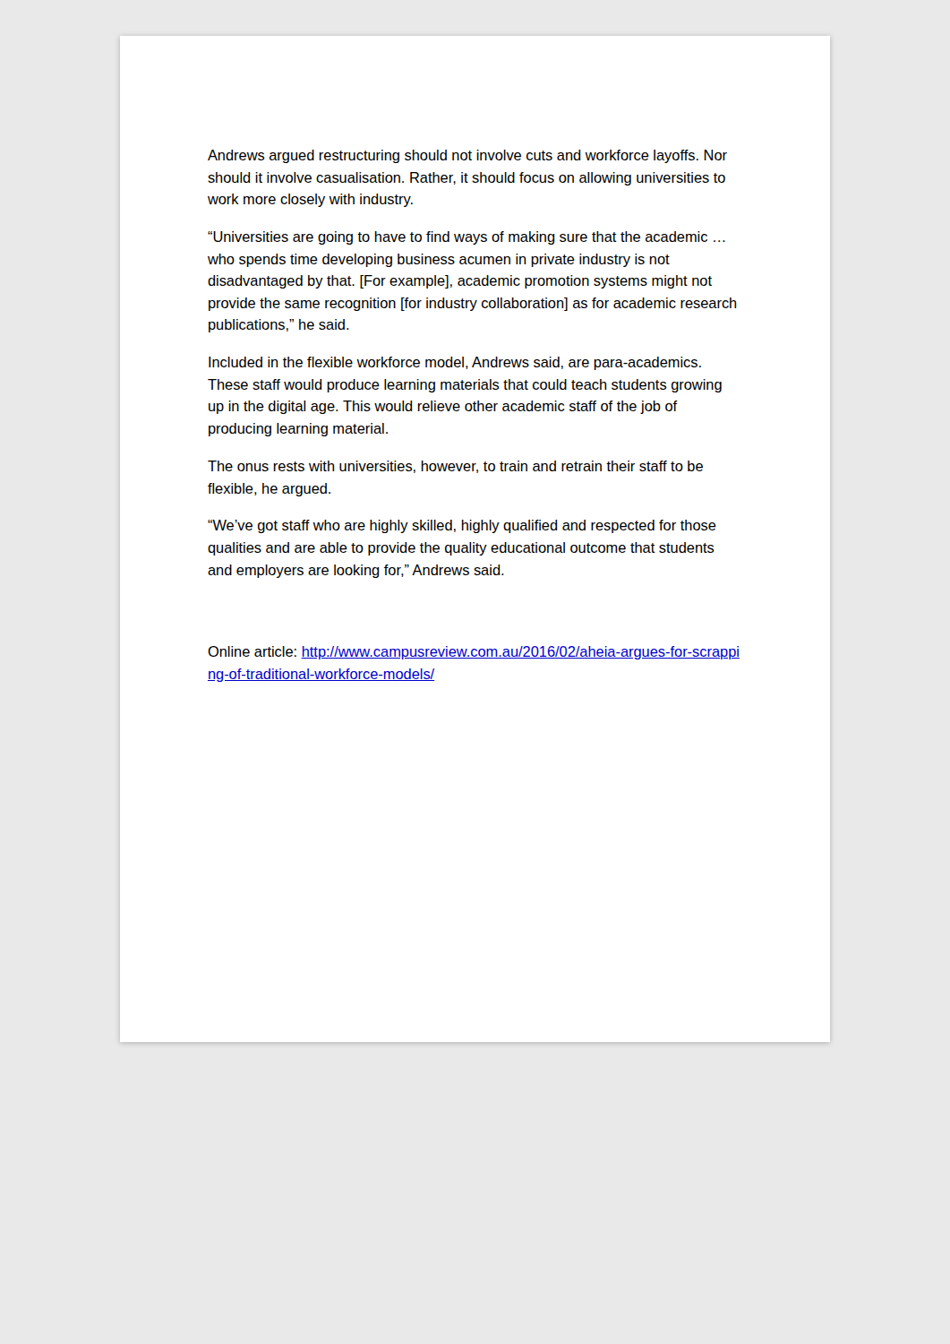Andrews argued restructuring should not involve cuts and workforce layoffs. Nor should it involve casualisation. Rather, it should focus on allowing universities to work more closely with industry.
“Universities are going to have to find ways of making sure that the academic … who spends time developing business acumen in private industry is not disadvantaged by that. [For example], academic promotion systems might not provide the same recognition [for industry collaboration] as for academic research publications,” he said.
Included in the flexible workforce model, Andrews said, are para-academics. These staff would produce learning materials that could teach students growing up in the digital age. This would relieve other academic staff of the job of producing learning material.
The onus rests with universities, however, to train and retrain their staff to be flexible, he argued.
“We’ve got staff who are highly skilled, highly qualified and respected for those qualities and are able to provide the quality educational outcome that students and employers are looking for,” Andrews said.
Online article: http://www.campusreview.com.au/2016/02/aheia-argues-for-scrapping-of-traditional-workforce-models/